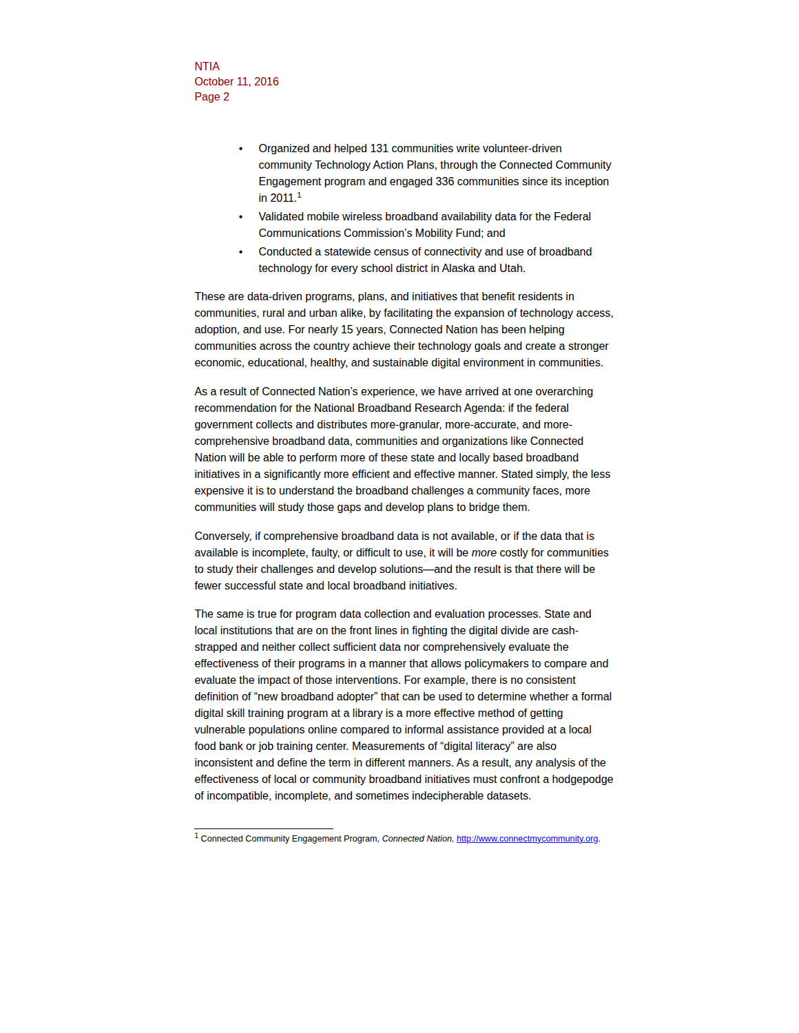NTIA
October 11, 2016
Page 2
Organized and helped 131 communities write volunteer-driven community Technology Action Plans, through the Connected Community Engagement program and engaged 336 communities since its inception in 2011.1
Validated mobile wireless broadband availability data for the Federal Communications Commission’s Mobility Fund; and
Conducted a statewide census of connectivity and use of broadband technology for every school district in Alaska and Utah.
These are data-driven programs, plans, and initiatives that benefit residents in communities, rural and urban alike, by facilitating the expansion of technology access, adoption, and use. For nearly 15 years, Connected Nation has been helping communities across the country achieve their technology goals and create a stronger economic, educational, healthy, and sustainable digital environment in communities.
As a result of Connected Nation’s experience, we have arrived at one overarching recommendation for the National Broadband Research Agenda: if the federal government collects and distributes more-granular, more-accurate, and more-comprehensive broadband data, communities and organizations like Connected Nation will be able to perform more of these state and locally based broadband initiatives in a significantly more efficient and effective manner. Stated simply, the less expensive it is to understand the broadband challenges a community faces, more communities will study those gaps and develop plans to bridge them.
Conversely, if comprehensive broadband data is not available, or if the data that is available is incomplete, faulty, or difficult to use, it will be more costly for communities to study their challenges and develop solutions—and the result is that there will be fewer successful state and local broadband initiatives.
The same is true for program data collection and evaluation processes. State and local institutions that are on the front lines in fighting the digital divide are cash-strapped and neither collect sufficient data nor comprehensively evaluate the effectiveness of their programs in a manner that allows policymakers to compare and evaluate the impact of those interventions. For example, there is no consistent definition of “new broadband adopter” that can be used to determine whether a formal digital skill training program at a library is a more effective method of getting vulnerable populations online compared to informal assistance provided at a local food bank or job training center. Measurements of “digital literacy” are also inconsistent and define the term in different manners. As a result, any analysis of the effectiveness of local or community broadband initiatives must confront a hodgepodge of incompatible, incomplete, and sometimes indecipherable datasets.
1 Connected Community Engagement Program, Connected Nation, http://www.connectmycommunity.org.